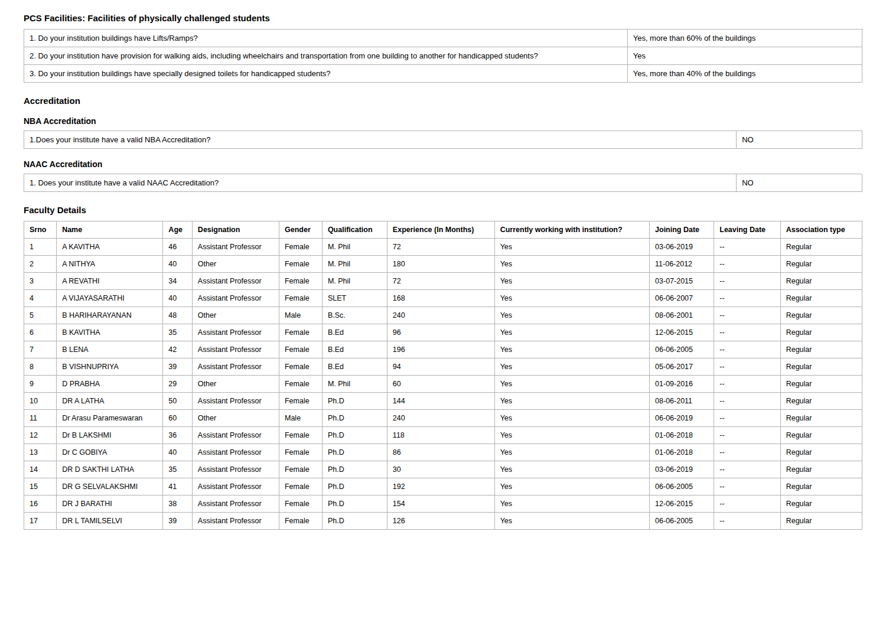PCS Facilities: Facilities of physically challenged students
| 1. Do your institution buildings have Lifts/Ramps? | Yes, more than 60% of the buildings |
| 2. Do your institution have provision for walking aids, including wheelchairs and transportation from one building to another for handicapped students? | Yes |
| 3. Do your institution buildings have specially designed toilets for handicapped students? | Yes, more than 40% of the buildings |
Accreditation
NBA Accreditation
| 1.Does your institute have a valid NBA Accreditation? | NO |
NAAC Accreditation
| 1. Does your institute have a valid NAAC Accreditation? | NO |
Faculty Details
| Srno | Name | Age | Designation | Gender | Qualification | Experience (In Months) | Currently working with institution? | Joining Date | Leaving Date | Association type |
| --- | --- | --- | --- | --- | --- | --- | --- | --- | --- | --- |
| 1 | A KAVITHA | 46 | Assistant Professor | Female | M. Phil | 72 | Yes | 03-06-2019 | -- | Regular |
| 2 | A NITHYA | 40 | Other | Female | M. Phil | 180 | Yes | 11-06-2012 | -- | Regular |
| 3 | A REVATHI | 34 | Assistant Professor | Female | M. Phil | 72 | Yes | 03-07-2015 | -- | Regular |
| 4 | A VIJAYASARATHI | 40 | Assistant Professor | Female | SLET | 168 | Yes | 06-06-2007 | -- | Regular |
| 5 | B HARIHARAYANAN | 48 | Other | Male | B.Sc. | 240 | Yes | 08-06-2001 | -- | Regular |
| 6 | B KAVITHA | 35 | Assistant Professor | Female | B.Ed | 96 | Yes | 12-06-2015 | -- | Regular |
| 7 | B LENA | 42 | Assistant Professor | Female | B.Ed | 196 | Yes | 06-06-2005 | -- | Regular |
| 8 | B VISHNUPRIYA | 39 | Assistant Professor | Female | B.Ed | 94 | Yes | 05-06-2017 | -- | Regular |
| 9 | D PRABHA | 29 | Other | Female | M. Phil | 60 | Yes | 01-09-2016 | -- | Regular |
| 10 | DR A LATHA | 50 | Assistant Professor | Female | Ph.D | 144 | Yes | 08-06-2011 | -- | Regular |
| 11 | Dr Arasu Parameswaran | 60 | Other | Male | Ph.D | 240 | Yes | 06-06-2019 | -- | Regular |
| 12 | Dr B LAKSHMI | 36 | Assistant Professor | Female | Ph.D | 118 | Yes | 01-06-2018 | -- | Regular |
| 13 | Dr C GOBIYA | 40 | Assistant Professor | Female | Ph.D | 86 | Yes | 01-06-2018 | -- | Regular |
| 14 | DR D SAKTHI LATHA | 35 | Assistant Professor | Female | Ph.D | 30 | Yes | 03-06-2019 | -- | Regular |
| 15 | DR G SELVALAKSHMI | 41 | Assistant Professor | Female | Ph.D | 192 | Yes | 06-06-2005 | -- | Regular |
| 16 | DR J BARATHI | 38 | Assistant Professor | Female | Ph.D | 154 | Yes | 12-06-2015 | -- | Regular |
| 17 | DR L TAMILSELVI | 39 | Assistant Professor | Female | Ph.D | 126 | Yes | 06-06-2005 | -- | Regular |